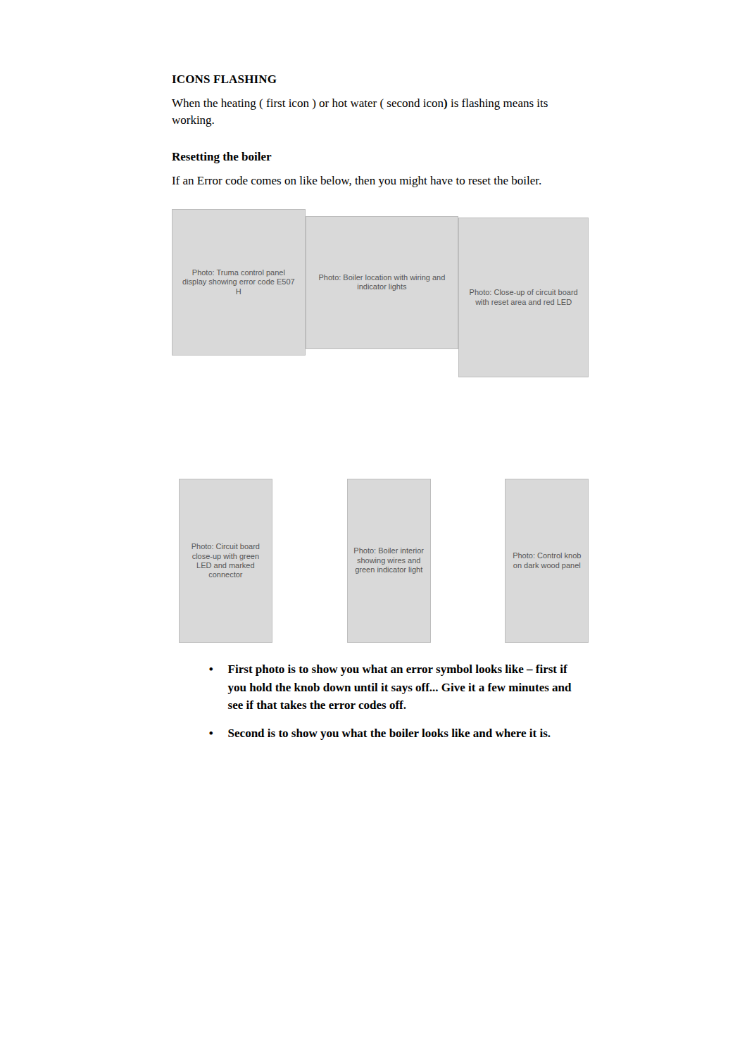ICONS FLASHING
When the heating ( first icon ) or hot water ( second icon) is flashing means its working.
Resetting the boiler
If an Error code comes on like below, then you might have to reset the boiler.
Photo: Truma control panel display showing error code E507 H
Photo: Boiler location with wiring and indicator lights
Photo: Close-up of circuit board with reset area and red LED
Photo: Circuit board close-up with green LED and marked connector
Photo: Boiler interior showing wires and green indicator light
Photo: Control knob on dark wood panel
First photo is to show you what an error symbol looks like – first if you hold the knob down until it says off... Give it a few minutes and see if that takes the error codes off.
Second is to show you what the boiler looks like and where it is.